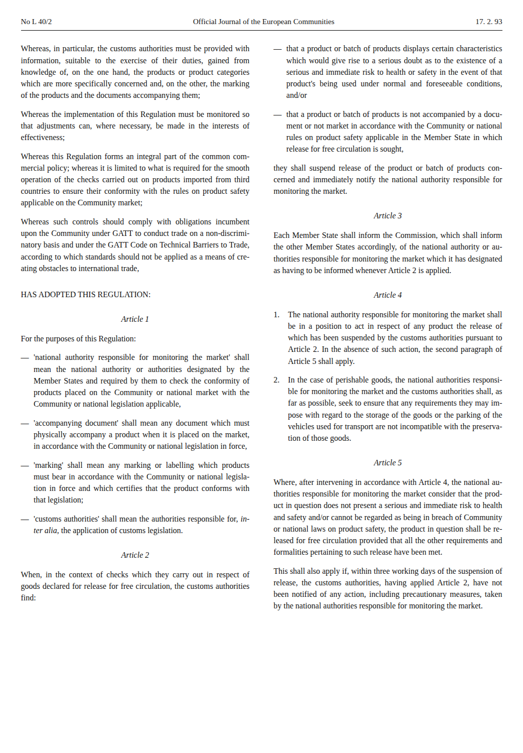No L 40/2
Official Journal of the European Communities
17. 2. 93
Whereas, in particular, the customs authorities must be provided with information, suitable to the exercise of their duties, gained from knowledge of, on the one hand, the products or product categories which are more specifically concerned and, on the other, the marking of the products and the documents accompanying them;
Whereas the implementation of this Regulation must be monitored so that adjustments can, where necessary, be made in the interests of effectiveness;
Whereas this Regulation forms an integral part of the common commercial policy; whereas it is limited to what is required for the smooth operation of the checks carried out on products imported from third countries to ensure their conformity with the rules on product safety applicable on the Community market;
Whereas such controls should comply with obligations incumbent upon the Community under GATT to conduct trade on a non-discriminatory basis and under the GATT Code on Technical Barriers to Trade, according to which standards should not be applied as a means of creating obstacles to international trade,
HAS ADOPTED THIS REGULATION:
Article 1
For the purposes of this Regulation:
'national authority responsible for monitoring the market' shall mean the national authority or authorities designated by the Member States and required by them to check the conformity of products placed on the Community or national market with the Community or national legislation applicable,
'accompanying document' shall mean any document which must physically accompany a product when it is placed on the market, in accordance with the Community or national legislation in force,
'marking' shall mean any marking or labelling which products must bear in accordance with the Community or national legislation in force and which certifies that the product conforms with that legislation;
'customs authorities' shall mean the authorities responsible for, inter alia, the application of customs legislation.
Article 2
When, in the context of checks which they carry out in respect of goods declared for release for free circulation, the customs authorities find:
that a product or batch of products displays certain characteristics which would give rise to a serious doubt as to the existence of a serious and immediate risk to health or safety in the event of that product's being used under normal and foreseeable conditions, and/or
that a product or batch of products is not accompanied by a document or not market in accordance with the Community or national rules on product safety applicable in the Member State in which release for free circulation is sought,
they shall suspend release of the product or batch of products concerned and immediately notify the national authority responsible for monitoring the market.
Article 3
Each Member State shall inform the Commission, which shall inform the other Member States accordingly, of the national authority or authorities responsible for monitoring the market which it has designated as having to be informed whenever Article 2 is applied.
Article 4
The national authority responsible for monitoring the market shall be in a position to act in respect of any product the release of which has been suspended by the customs authorities pursuant to Article 2. In the absence of such action, the second paragraph of Article 5 shall apply.
In the case of perishable goods, the national authorities responsible for monitoring the market and the customs authorities shall, as far as possible, seek to ensure that any requirements they may impose with regard to the storage of the goods or the parking of the vehicles used for transport are not incompatible with the preservation of those goods.
Article 5
Where, after intervening in accordance with Article 4, the national authorities responsible for monitoring the market consider that the product in question does not present a serious and immediate risk to health and safety and/or cannot be regarded as being in breach of Community or national laws on product safety, the product in question shall be released for free circulation provided that all the other requirements and formalities pertaining to such release have been met.
This shall also apply if, within three working days of the suspension of release, the customs authorities, having applied Article 2, have not been notified of any action, including precautionary measures, taken by the national authorities responsible for monitoring the market.